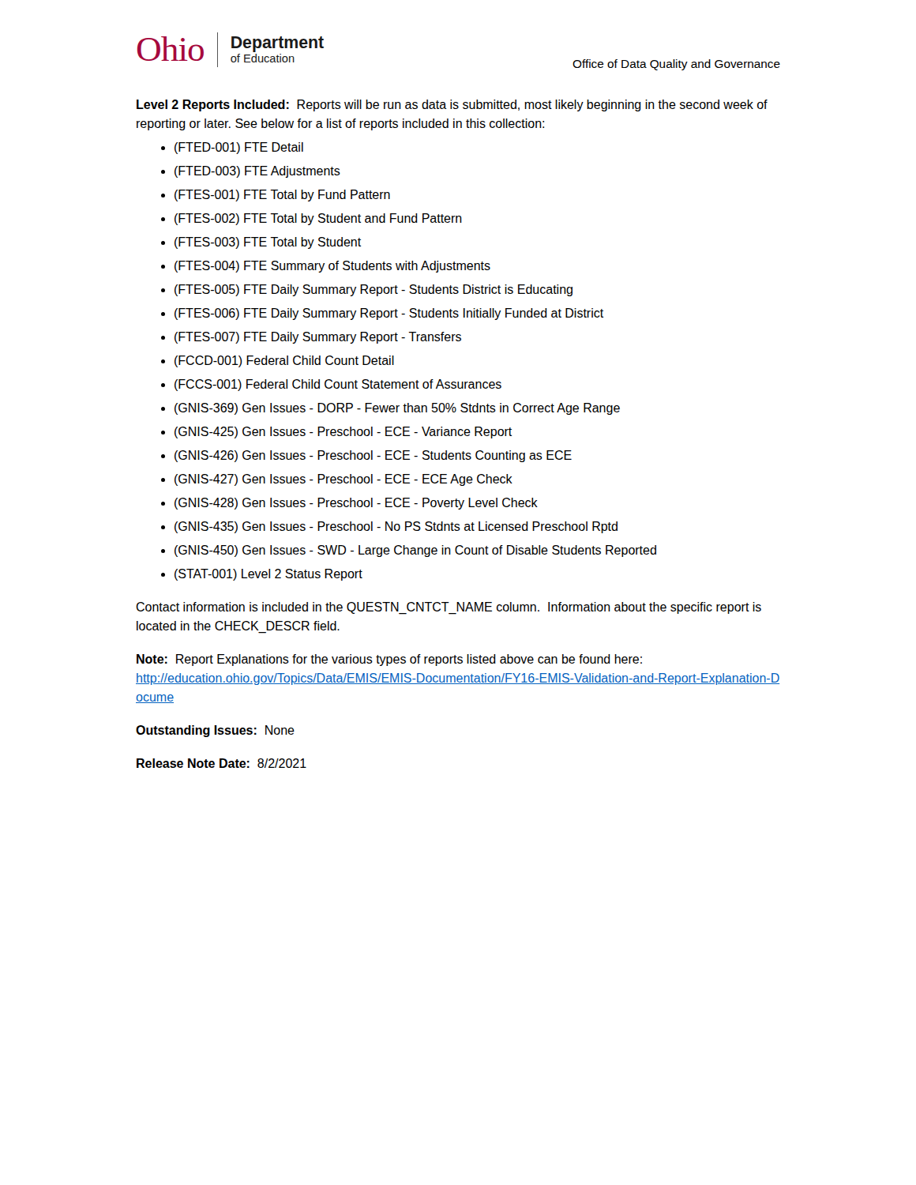Ohio
Department of Education
Office of Data Quality and Governance
Level 2 Reports Included: Reports will be run as data is submitted, most likely beginning in the second week of reporting or later. See below for a list of reports included in this collection:
(FTED-001) FTE Detail
(FTED-003) FTE Adjustments
(FTES-001) FTE Total by Fund Pattern
(FTES-002) FTE Total by Student and Fund Pattern
(FTES-003) FTE Total by Student
(FTES-004) FTE Summary of Students with Adjustments
(FTES-005) FTE Daily Summary Report - Students District is Educating
(FTES-006) FTE Daily Summary Report - Students Initially Funded at District
(FTES-007) FTE Daily Summary Report - Transfers
(FCCD-001) Federal Child Count Detail
(FCCS-001) Federal Child Count Statement of Assurances
(GNIS-369) Gen Issues - DORP - Fewer than 50% Stdnts in Correct Age Range
(GNIS-425) Gen Issues - Preschool - ECE - Variance Report
(GNIS-426) Gen Issues - Preschool - ECE - Students Counting as ECE
(GNIS-427) Gen Issues - Preschool - ECE - ECE Age Check
(GNIS-428) Gen Issues - Preschool - ECE - Poverty Level Check
(GNIS-435) Gen Issues - Preschool - No PS Stdnts at Licensed Preschool Rptd
(GNIS-450) Gen Issues - SWD - Large Change in Count of Disable Students Reported
(STAT-001) Level 2 Status Report
Contact information is included in the QUESTN_CNTCT_NAME column. Information about the specific report is located in the CHECK_DESCR field.
Note: Report Explanations for the various types of reports listed above can be found here:
http://education.ohio.gov/Topics/Data/EMIS/EMIS-Documentation/FY16-EMIS-Validation-and-Report-Explanation-Docume
Outstanding Issues: None
Release Note Date: 8/2/2021